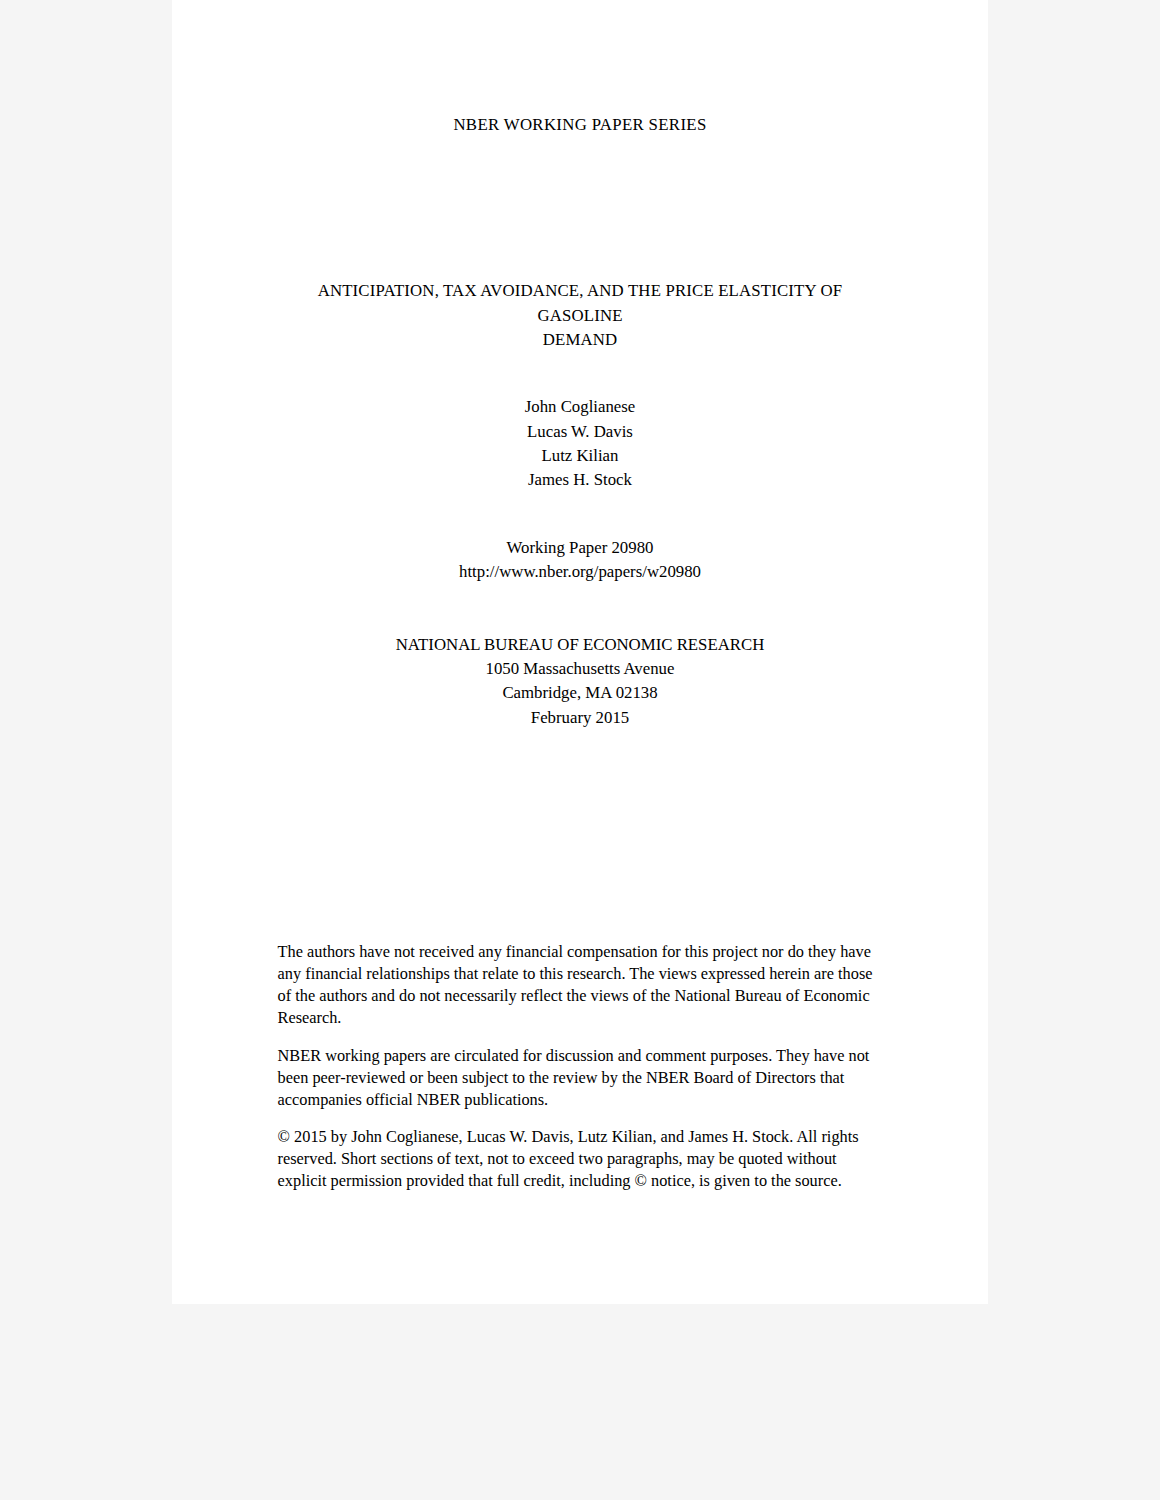NBER WORKING PAPER SERIES
ANTICIPATION, TAX AVOIDANCE, AND THE PRICE ELASTICITY OF GASOLINE
DEMAND
John Coglianese
Lucas W. Davis
Lutz Kilian
James H. Stock
Working Paper 20980
http://www.nber.org/papers/w20980
NATIONAL BUREAU OF ECONOMIC RESEARCH
1050 Massachusetts Avenue
Cambridge, MA 02138
February 2015
The authors have not received any financial compensation for this project nor do they have any financial relationships that relate to this research. The views expressed herein are those of the authors and do not necessarily reflect the views of the National Bureau of Economic Research.
NBER working papers are circulated for discussion and comment purposes. They have not been peer-reviewed or been subject to the review by the NBER Board of Directors that accompanies official NBER publications.
© 2015 by John Coglianese, Lucas W. Davis, Lutz Kilian, and James H. Stock. All rights reserved. Short sections of text, not to exceed two paragraphs, may be quoted without explicit permission provided that full credit, including © notice, is given to the source.